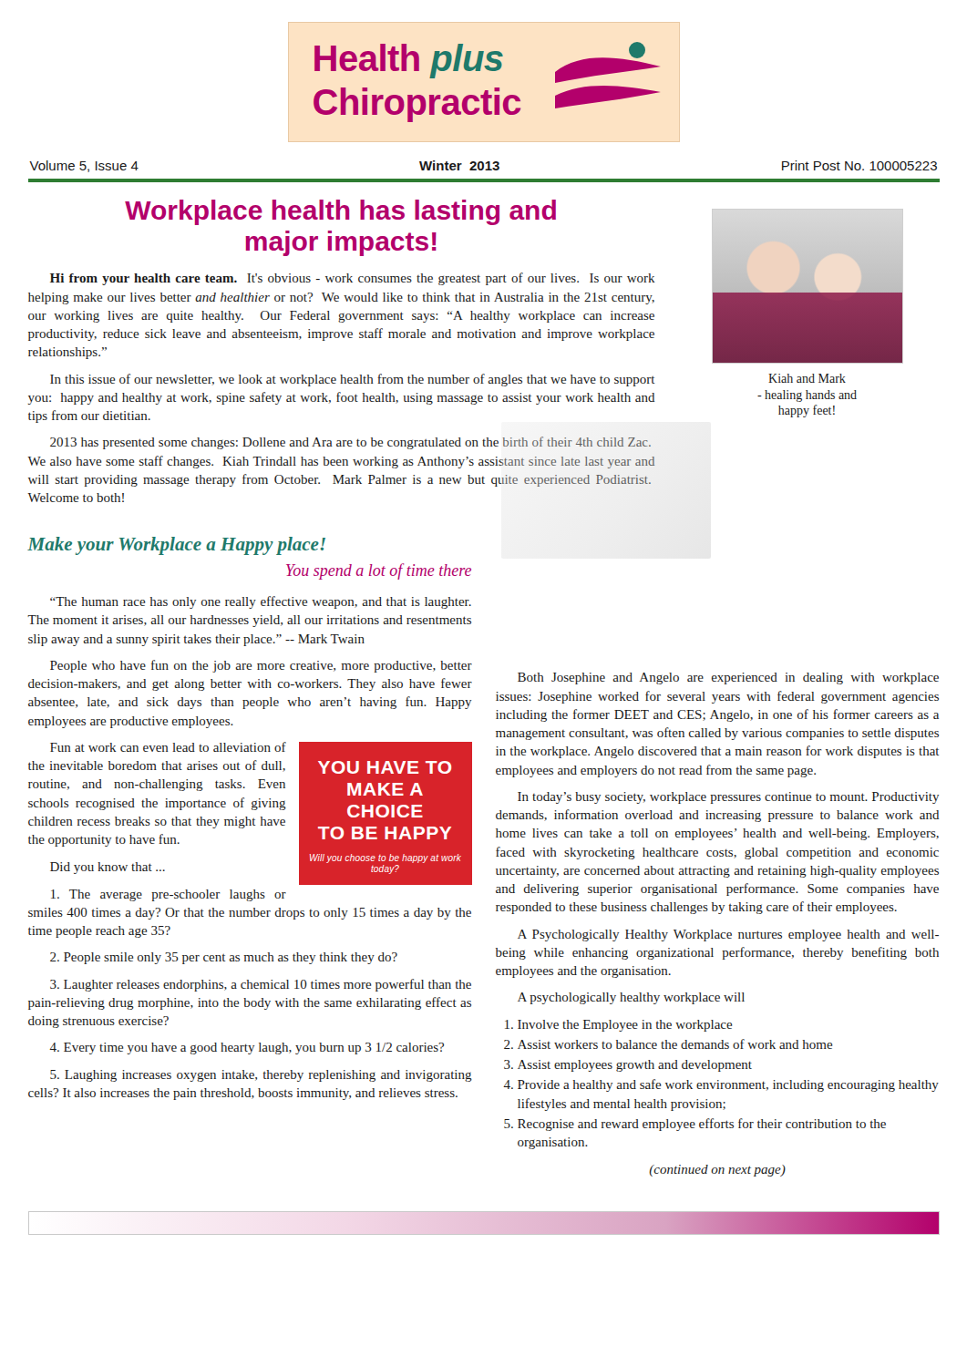Health plus Chiropractic
Volume 5, Issue 4
Winter 2013
Print Post No. 100005223
Workplace health has lasting and
major impacts!
Hi from your health care team. It's obvious - work consumes the greatest part of our lives. Is our work helping make our lives better and healthier or not? We would like to think that in Australia in the 21st century, our working lives are quite healthy. Our Federal government says: “A healthy workplace can increase productivity, reduce sick leave and absenteeism, improve staff morale and motivation and improve workplace relationships.”
In this issue of our newsletter, we look at workplace health from the number of angles that we have to support you: happy and healthy at work, spine safety at work, foot health, using massage to assist your work health and tips from our dietitian.
2013 has presented some changes: Dollene and Ara are to be congratulated on the birth of their 4th child Zac. We also have some staff changes. Kiah Trindall has been working as Anthony’s assistant since late last year and will start providing massage therapy from October. Mark Palmer is a new but quite experienced Podiatrist. Welcome to both!
Kiah and Mark
- healing hands and
happy feet!
Make your Workplace a Happy place!
You spend a lot of time there
“The human race has only one really effective weapon, and that is laughter. The moment it arises, all our hardnesses yield, all our irritations and resentments slip away and a sunny spirit takes their place.” -- Mark Twain
People who have fun on the job are more creative, more productive, better decision-makers, and get along better with co-workers. They also have fewer absentee, late, and sick days than people who aren’t having fun. Happy employees are productive employees.
YOU HAVE TO MAKE A CHOICE TO BE HAPPY Will you choose to be happy at work today?
Fun at work can even lead to alleviation of the inevitable boredom that arises out of dull, routine, and non-challenging tasks. Even schools recognised the importance of giving children recess breaks so that they might have the opportunity to have fun.
Did you know that ...
1. The average pre-schooler laughs or smiles 400 times a day? Or that the number drops to only 15 times a day by the time people reach age 35?
2. People smile only 35 per cent as much as they think they do?
3. Laughter releases endorphins, a chemical 10 times more powerful than the pain-relieving drug morphine, into the body with the same exhilarating effect as doing strenuous exercise?
4. Every time you have a good hearty laugh, you burn up 3 1/2 calories?
5. Laughing increases oxygen intake, thereby replenishing and invigorating cells? It also increases the pain threshold, boosts immunity, and relieves stress.
Both Josephine and Angelo are experienced in dealing with workplace issues: Josephine worked for several years with federal government agencies including the former DEET and CES; Angelo, in one of his former careers as a management consultant, was often called by various companies to settle disputes in the workplace. Angelo discovered that a main reason for work disputes is that employees and employers do not read from the same page.
In today’s busy society, workplace pressures continue to mount. Productivity demands, information overload and increasing pressure to balance work and home lives can take a toll on employees’ health and well-being. Employers, faced with skyrocketing healthcare costs, global competition and economic uncertainty, are concerned about attracting and retaining high-quality employees and delivering superior organisational performance. Some companies have responded to these business challenges by taking care of their employees.
A Psychologically Healthy Workplace nurtures employee health and well-being while enhancing organizational performance, thereby benefiting both employees and the organisation.
A psychologically healthy workplace will
Involve the Employee in the workplace
Assist workers to balance the demands of work and home
Assist employees growth and development
Provide a healthy and safe work environment, including encouraging healthy lifestyles and mental health provision;
Recognise and reward employee efforts for their contribution to the organisation.
(continued on next page)